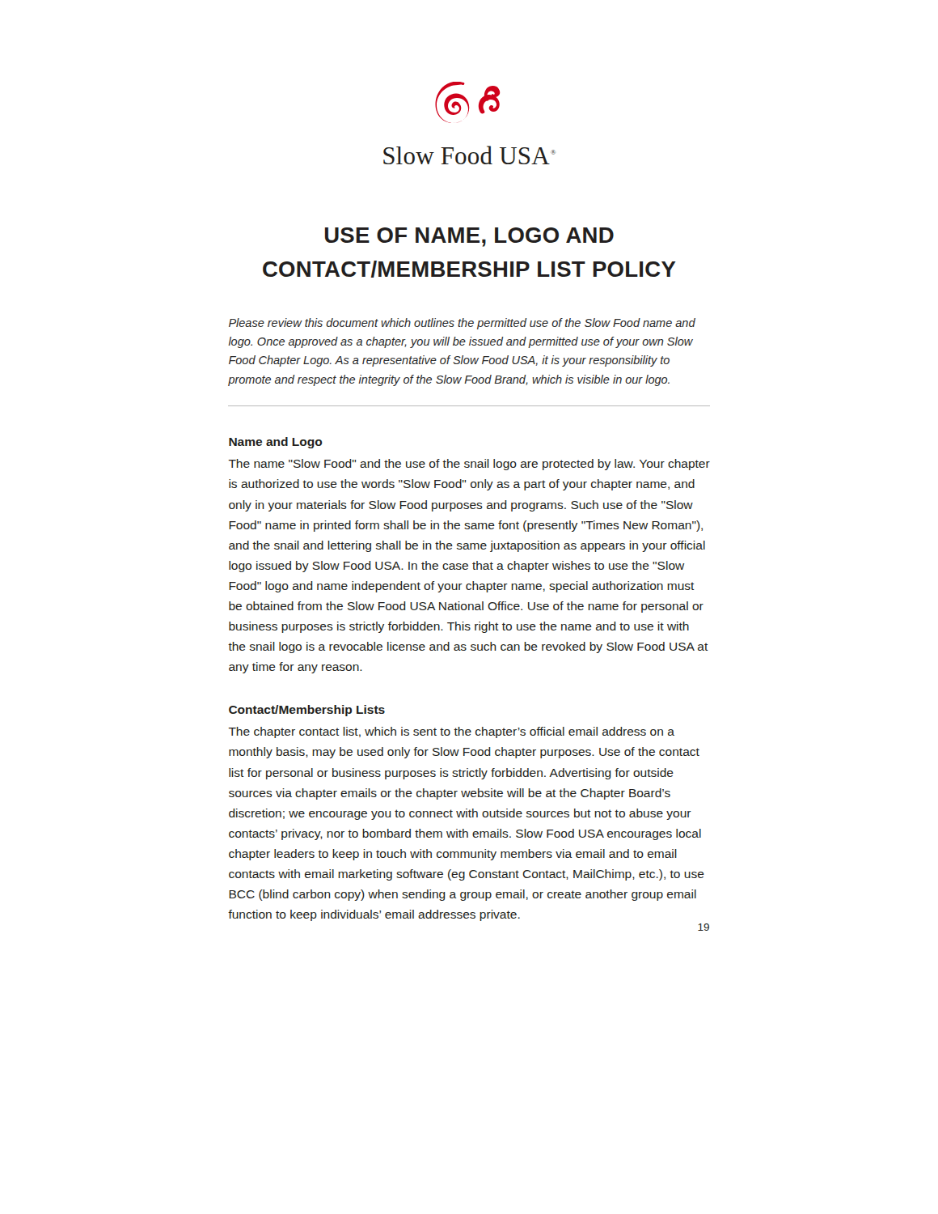Slow Food USA®
USE OF NAME, LOGO AND CONTACT/MEMBERSHIP LIST POLICY
Please review this document which outlines the permitted use of the Slow Food name and logo. Once approved as a chapter, you will be issued and permitted use of your own Slow Food Chapter Logo. As a representative of Slow Food USA, it is your responsibility to promote and respect the integrity of the Slow Food Brand, which is visible in our logo.
Name and Logo
The name "Slow Food" and the use of the snail logo are protected by law. Your chapter is authorized to use the words "Slow Food" only as a part of your chapter name, and only in your materials for Slow Food purposes and programs. Such use of the "Slow Food" name in printed form shall be in the same font (presently "Times New Roman"), and the snail and lettering shall be in the same juxtaposition as appears in your official logo issued by Slow Food USA. In the case that a chapter wishes to use the "Slow Food" logo and name independent of your chapter name, special authorization must be obtained from the Slow Food USA National Office. Use of the name for personal or business purposes is strictly forbidden. This right to use the name and to use it with the snail logo is a revocable license and as such can be revoked by Slow Food USA at any time for any reason.
Contact/Membership Lists
The chapter contact list, which is sent to the chapter’s official email address on a monthly basis, may be used only for Slow Food chapter purposes. Use of the contact list for personal or business purposes is strictly forbidden. Advertising for outside sources via chapter emails or the chapter website will be at the Chapter Board’s discretion; we encourage you to connect with outside sources but not to abuse your contacts’ privacy, nor to bombard them with emails. Slow Food USA encourages local chapter leaders to keep in touch with community members via email and to email contacts with email marketing software (eg Constant Contact, MailChimp, etc.), to use BCC (blind carbon copy) when sending a group email, or create another group email function to keep individuals’ email addresses private.
19